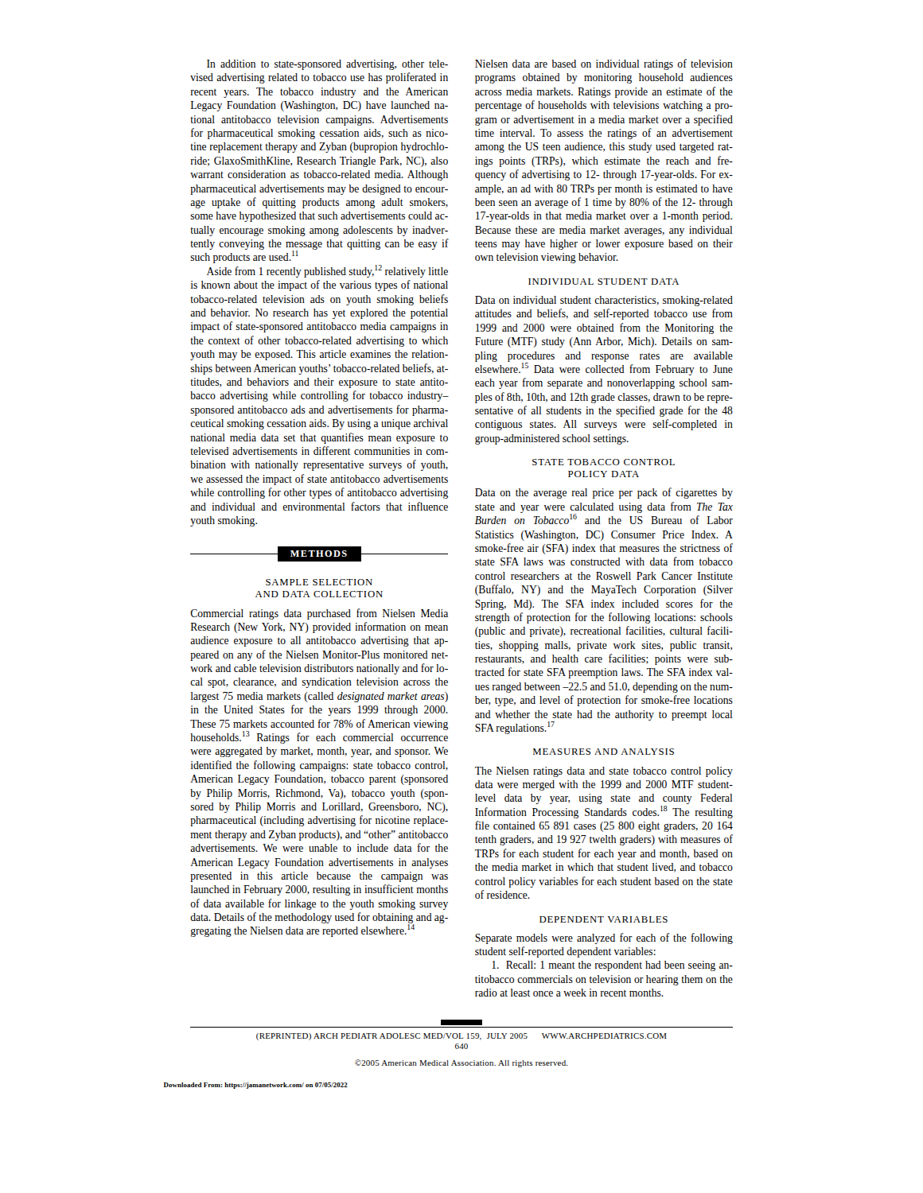In addition to state-sponsored advertising, other televised advertising related to tobacco use has proliferated in recent years. The tobacco industry and the American Legacy Foundation (Washington, DC) have launched national antitobacco television campaigns. Advertisements for pharmaceutical smoking cessation aids, such as nicotine replacement therapy and Zyban (bupropion hydrochloride; GlaxoSmithKline, Research Triangle Park, NC), also warrant consideration as tobacco-related media. Although pharmaceutical advertisements may be designed to encourage uptake of quitting products among adult smokers, some have hypothesized that such advertisements could actually encourage smoking among adolescents by inadvertently conveying the message that quitting can be easy if such products are used.11
Aside from 1 recently published study,12 relatively little is known about the impact of the various types of national tobacco-related television ads on youth smoking beliefs and behavior. No research has yet explored the potential impact of state-sponsored antitobacco media campaigns in the context of other tobacco-related advertising to which youth may be exposed. This article examines the relationships between American youths’ tobacco-related beliefs, attitudes, and behaviors and their exposure to state antitobacco advertising while controlling for tobacco industry–sponsored antitobacco ads and advertisements for pharmaceutical smoking cessation aids. By using a unique archival national media data set that quantifies mean exposure to televised advertisements in different communities in combination with nationally representative surveys of youth, we assessed the impact of state antitobacco advertisements while controlling for other types of antitobacco advertising and individual and environmental factors that influence youth smoking.
Methods
Sample Selection
and Data Collection
Commercial ratings data purchased from Nielsen Media Research (New York, NY) provided information on mean audience exposure to all antitobacco advertising that appeared on any of the Nielsen Monitor-Plus monitored network and cable television distributors nationally and for local spot, clearance, and syndication television across the largest 75 media markets (called designated market areas) in the United States for the years 1999 through 2000. These 75 markets accounted for 78% of American viewing households.13 Ratings for each commercial occurrence were aggregated by market, month, year, and sponsor. We identified the following campaigns: state tobacco control, American Legacy Foundation, tobacco parent (sponsored by Philip Morris, Richmond, Va), tobacco youth (sponsored by Philip Morris and Lorillard, Greensboro, NC), pharmaceutical (including advertising for nicotine replacement therapy and Zyban products), and “other” antitobacco advertisements. We were unable to include data for the American Legacy Foundation advertisements in analyses presented in this article because the campaign was launched in February 2000, resulting in insufficient months of data available for linkage to the youth smoking survey data. Details of the methodology used for obtaining and aggregating the Nielsen data are reported elsewhere.14
Nielsen data are based on individual ratings of television programs obtained by monitoring household audiences across media markets. Ratings provide an estimate of the percentage of households with televisions watching a program or advertisement in a media market over a specified time interval. To assess the ratings of an advertisement among the US teen audience, this study used targeted ratings points (TRPs), which estimate the reach and frequency of advertising to 12- through 17-year-olds. For example, an ad with 80 TRPs per month is estimated to have been seen an average of 1 time by 80% of the 12- through 17-year-olds in that media market over a 1-month period. Because these are media market averages, any individual teens may have higher or lower exposure based on their own television viewing behavior.
Individual Student Data
Data on individual student characteristics, smoking-related attitudes and beliefs, and self-reported tobacco use from 1999 and 2000 were obtained from the Monitoring the Future (MTF) study (Ann Arbor, Mich). Details on sampling procedures and response rates are available elsewhere.15 Data were collected from February to June each year from separate and nonoverlapping school samples of 8th, 10th, and 12th grade classes, drawn to be representative of all students in the specified grade for the 48 contiguous states. All surveys were self-completed in group-administered school settings.
State Tobacco Control
Policy Data
Data on the average real price per pack of cigarettes by state and year were calculated using data from The Tax Burden on Tobacco16 and the US Bureau of Labor Statistics (Washington, DC) Consumer Price Index. A smoke-free air (SFA) index that measures the strictness of state SFA laws was constructed with data from tobacco control researchers at the Roswell Park Cancer Institute (Buffalo, NY) and the MayaTech Corporation (Silver Spring, Md). The SFA index included scores for the strength of protection for the following locations: schools (public and private), recreational facilities, cultural facilities, shopping malls, private work sites, public transit, restaurants, and health care facilities; points were subtracted for state SFA preemption laws. The SFA index values ranged between –22.5 and 51.0, depending on the number, type, and level of protection for smoke-free locations and whether the state had the authority to preempt local SFA regulations.17
Measures and Analysis
The Nielsen ratings data and state tobacco control policy data were merged with the 1999 and 2000 MTF student-level data by year, using state and county Federal Information Processing Standards codes.18 The resulting file contained 65 891 cases (25 800 eight graders, 20 164 tenth graders, and 19 927 twelth graders) with measures of TRPs for each student for each year and month, based on the media market in which that student lived, and tobacco control policy variables for each student based on the state of residence.
Dependent Variables
Separate models were analyzed for each of the following student self-reported dependent variables:
1. Recall: 1 meant the respondent had been seeing antitobacco commercials on television or hearing them on the radio at least once a week in recent months.
(REPRINTED) ARCH PEDIATR ADOLESC MED/VOL 159, JULY 2005 WWW.ARCHPEDIATRICS.COM
640
©2005 American Medical Association. All rights reserved.
Downloaded From: https://jamanetwork.com/ on 07/05/2022